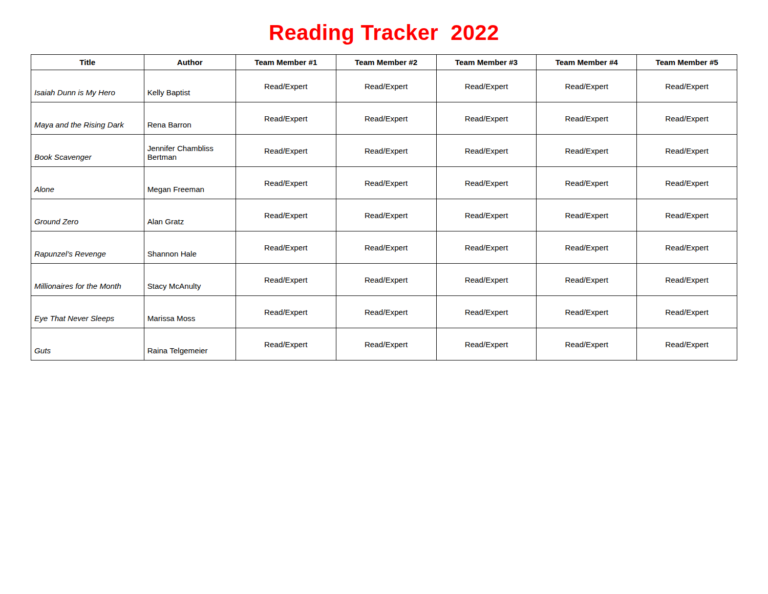Reading Tracker 2022
| Title | Author | Team Member #1 | Team Member #2 | Team Member #3 | Team Member #4 | Team Member #5 |
| --- | --- | --- | --- | --- | --- | --- |
| Isaiah Dunn is My Hero | Kelly Baptist | Read/Expert | Read/Expert | Read/Expert | Read/Expert | Read/Expert |
| Maya and the Rising Dark | Rena Barron | Read/Expert | Read/Expert | Read/Expert | Read/Expert | Read/Expert |
| Book Scavenger | Jennifer Chambliss Bertman | Read/Expert | Read/Expert | Read/Expert | Read/Expert | Read/Expert |
| Alone | Megan Freeman | Read/Expert | Read/Expert | Read/Expert | Read/Expert | Read/Expert |
| Ground Zero | Alan Gratz | Read/Expert | Read/Expert | Read/Expert | Read/Expert | Read/Expert |
| Rapunzel’s Revenge | Shannon Hale | Read/Expert | Read/Expert | Read/Expert | Read/Expert | Read/Expert |
| Millionaires for the Month | Stacy McAnulty | Read/Expert | Read/Expert | Read/Expert | Read/Expert | Read/Expert |
| Eye That Never Sleeps | Marissa Moss | Read/Expert | Read/Expert | Read/Expert | Read/Expert | Read/Expert |
| Guts | Raina Telgemeier | Read/Expert | Read/Expert | Read/Expert | Read/Expert | Read/Expert |